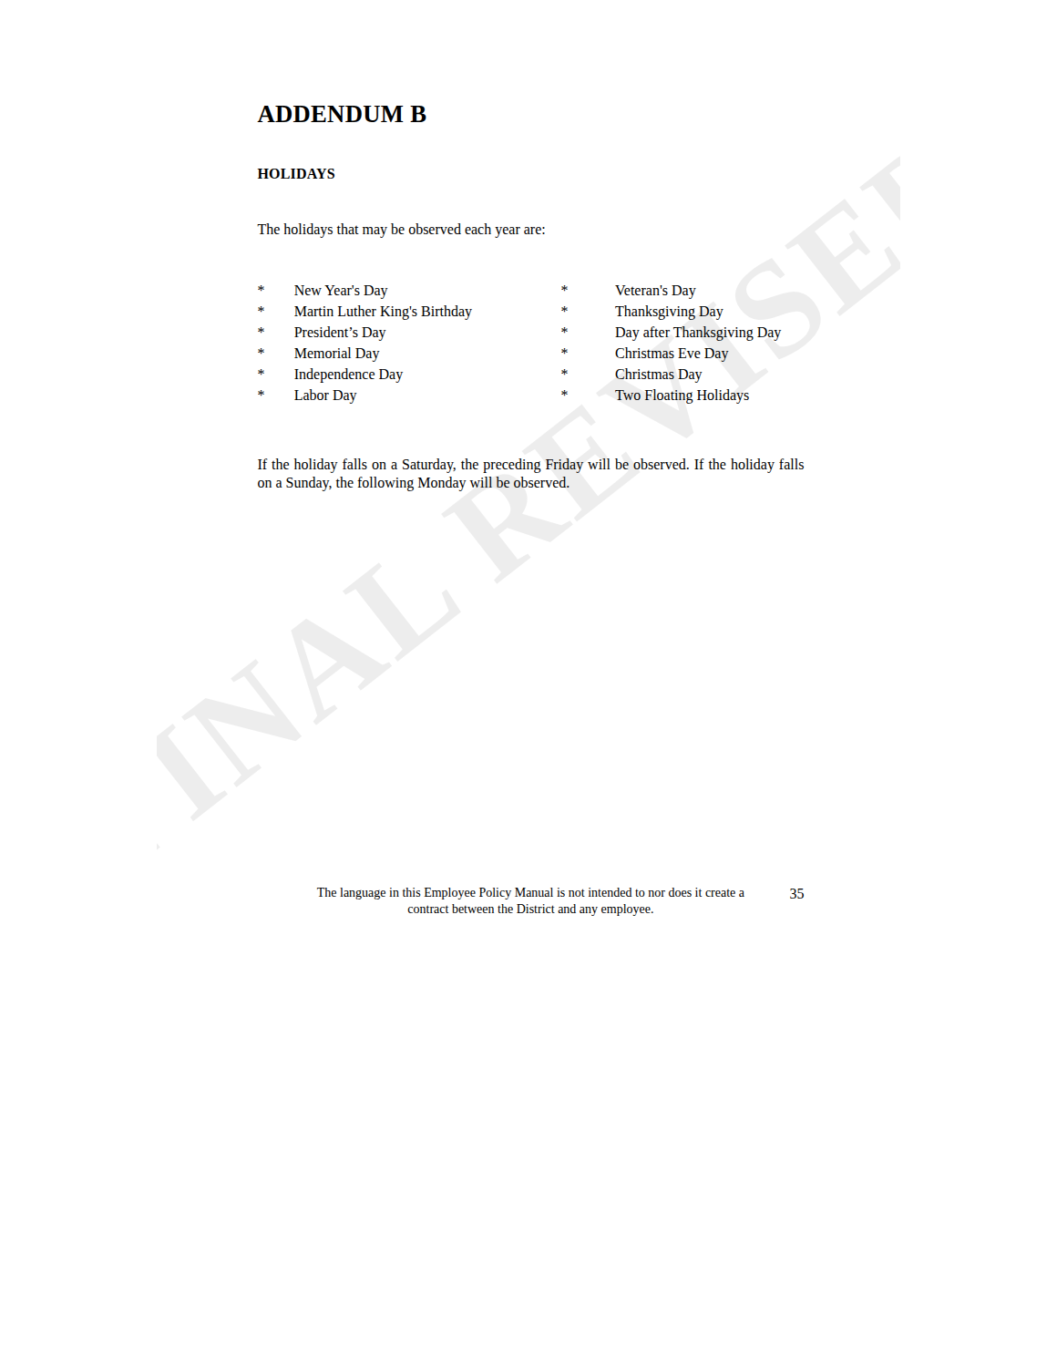FINAL REVISED
ADDENDUM B
HOLIDAYS
The holidays that may be observed each year are:
| * | New Year's Day | * | Veteran's Day |
| * | Martin Luther King's Birthday | * | Thanksgiving Day |
| * | President’s Day | * | Day after Thanksgiving Day |
| * | Memorial Day | * | Christmas Eve Day |
| * | Independence Day | * | Christmas Day |
| * | Labor Day | * | Two Floating Holidays |
If the holiday falls on a Saturday, the preceding Friday will be observed. If the holiday falls on a Sunday, the following Monday will be observed.
The language in this Employee Policy Manual is not intended to nor does it create a contract between the District and any employee. 35